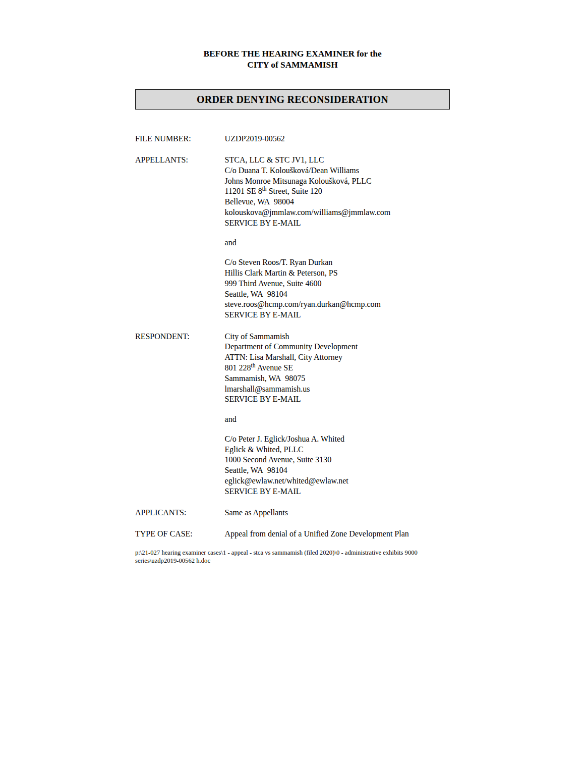BEFORE THE HEARING EXAMINER for the
CITY of SAMMAMISH
ORDER DENYING RECONSIDERATION
| FILE NUMBER: | UZDP2019-00562 |
| APPELLANTS: | STCA, LLC & STC JV1, LLC C/o Duana T. Koloušková/Dean Williams Johns Monroe Mitsunaga Koloušková, PLLC 11201 SE 8 th Street, Suite 120 Bellevue, WA 98004 kolouskova@jmmlaw.com/williams@jmmlaw.com SERVICE BY E-MAIL and C/o Steven Roos/T. Ryan Durkan Hillis Clark Martin & Peterson, PS 999 Third Avenue, Suite 4600 Seattle, WA 98104 steve.roos@hcmp.com/ryan.durkan@hcmp.com SERVICE BY E-MAIL |
| RESPONDENT: | City of Sammamish Department of Community Development ATTN: Lisa Marshall, City Attorney 801 228 th Avenue SE Sammamish, WA 98075 lmarshall@sammamish.us SERVICE BY E-MAIL and C/o Peter J. Eglick/Joshua A. Whited Eglick & Whited, PLLC 1000 Second Avenue, Suite 3130 Seattle, WA 98104 eglick@ewlaw.net/whited@ewlaw.net SERVICE BY E-MAIL |
| APPLICANTS: | Same as Appellants |
| TYPE OF CASE: | Appeal from denial of a Unified Zone Development Plan |
p:\21-027 hearing examiner cases\1 - appeal - stca vs sammamish (filed 2020)\0 - administrative exhibits 9000 series\uzdp2019-00562 h.doc